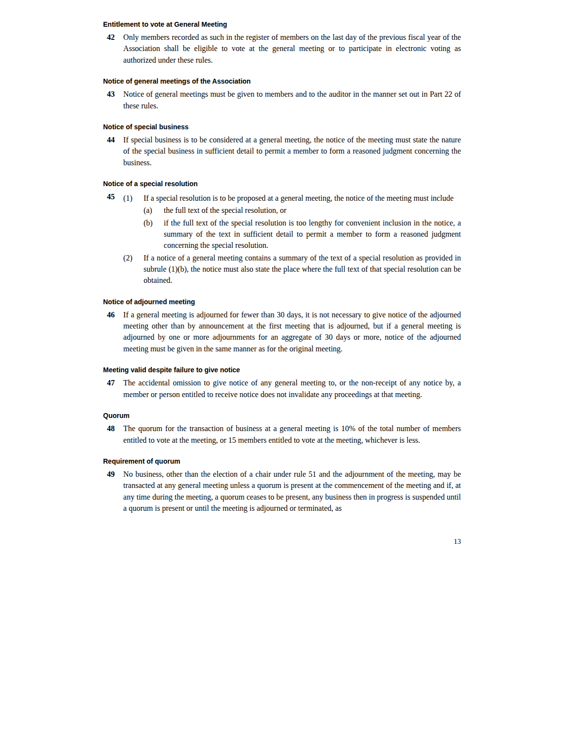Entitlement to vote at General Meeting
42
Only members recorded as such in the register of members on the last day of the previous fiscal year of the Association shall be eligible to vote at the general meeting or to participate in electronic voting as authorized under these rules.
Notice of general meetings of the Association
43
Notice of general meetings must be given to members and to the auditor in the manner set out in Part 22 of these rules.
Notice of special business
44
If special business is to be considered at a general meeting, the notice of the meeting must state the nature of the special business in sufficient detail to permit a member to form a reasoned judgment concerning the business.
Notice of a special resolution
45
(1)
If a special resolution is to be proposed at a general meeting, the notice of the meeting must include
(a)
the full text of the special resolution, or
(b)
if the full text of the special resolution is too lengthy for convenient inclusion in the notice, a summary of the text in sufficient detail to permit a member to form a reasoned judgment concerning the special resolution.
(2)
If a notice of a general meeting contains a summary of the text of a special resolution as provided in subrule (1)(b), the notice must also state the place where the full text of that special resolution can be obtained.
Notice of adjourned meeting
46
If a general meeting is adjourned for fewer than 30 days, it is not necessary to give notice of the adjourned meeting other than by announcement at the first meeting that is adjourned, but if a general meeting is adjourned by one or more adjournments for an aggregate of 30 days or more, notice of the adjourned meeting must be given in the same manner as for the original meeting.
Meeting valid despite failure to give notice
47
The accidental omission to give notice of any general meeting to, or the non-receipt of any notice by, a member or person entitled to receive notice does not invalidate any proceedings at that meeting.
Quorum
48
The quorum for the transaction of business at a general meeting is 10% of the total number of members entitled to vote at the meeting, or 15 members entitled to vote at the meeting, whichever is less.
Requirement of quorum
49
No business, other than the election of a chair under rule 51 and the adjournment of the meeting, may be transacted at any general meeting unless a quorum is present at the commencement of the meeting and if, at any time during the meeting, a quorum ceases to be present, any business then in progress is suspended until a quorum is present or until the meeting is adjourned or terminated, as
13